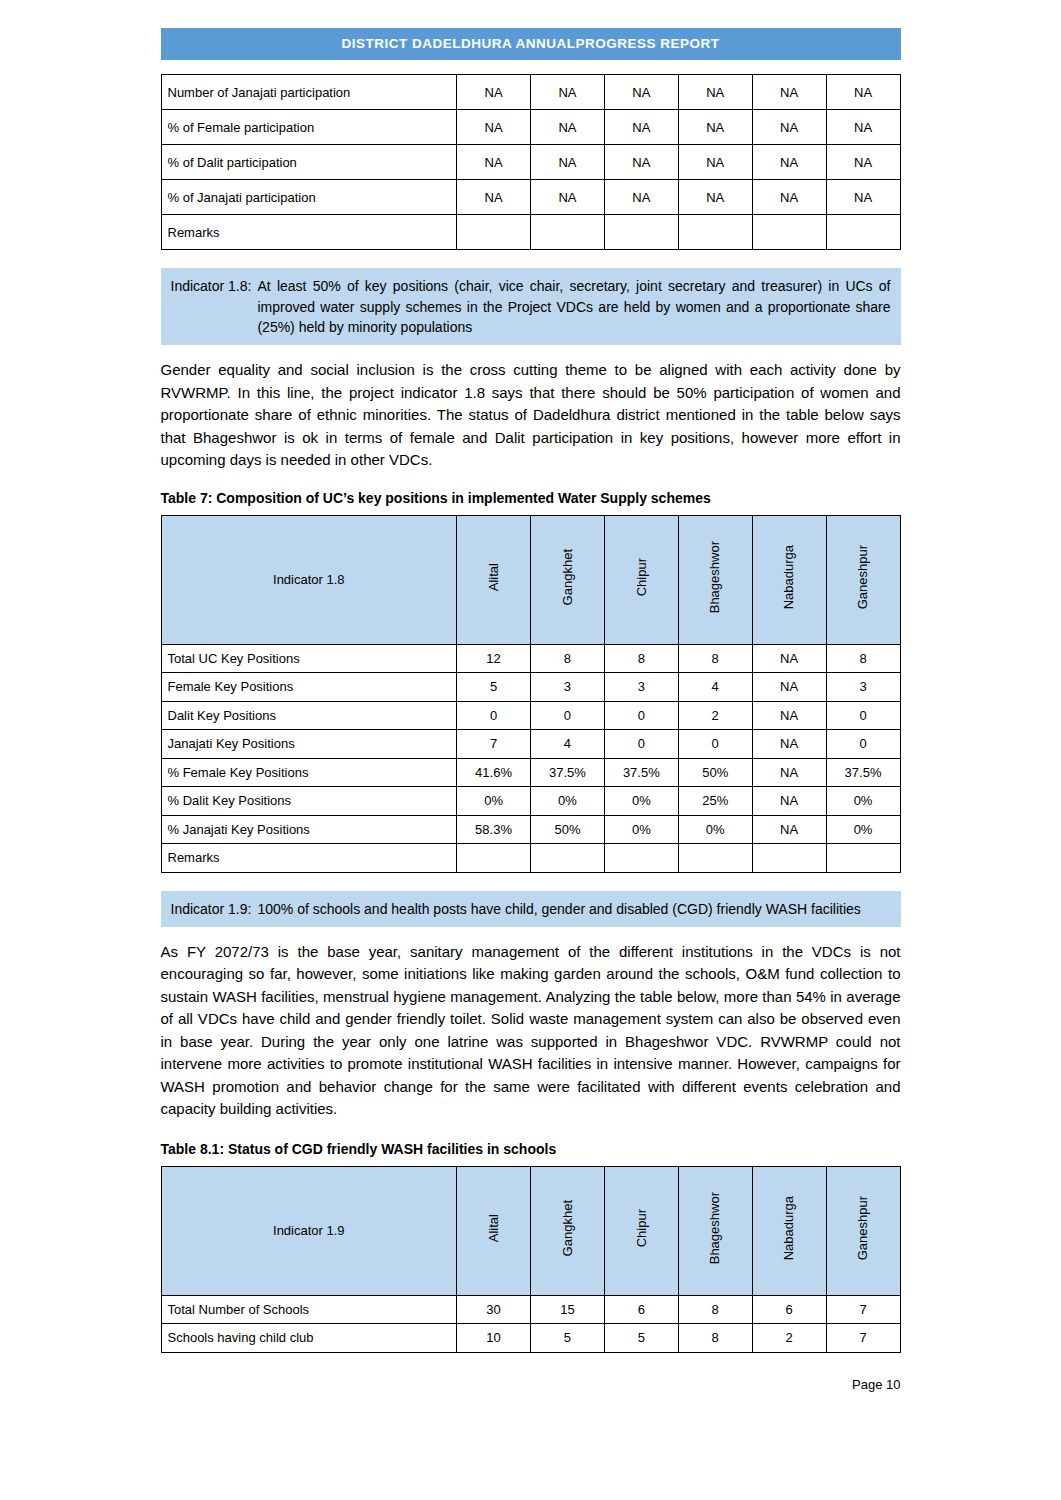DISTRICT DADELDHURA ANNUALPROGRESS REPORT
| Number of Janajati participation | NA | NA | NA | NA | NA | NA |
| % of Female participation | NA | NA | NA | NA | NA | NA |
| % of Dalit participation | NA | NA | NA | NA | NA | NA |
| % of Janajati participation | NA | NA | NA | NA | NA | NA |
| Remarks | | | | | | |
Indicator 1.8:
At least 50% of key positions (chair, vice chair, secretary, joint secretary and treasurer) in UCs of improved water supply schemes in the Project VDCs are held by women and a proportionate share (25%) held by minority populations
Gender equality and social inclusion is the cross cutting theme to be aligned with each activity done by RVWRMP. In this line, the project indicator 1.8 says that there should be 50% participation of women and proportionate share of ethnic minorities. The status of Dadeldhura district mentioned in the table below says that Bhageshwor is ok in terms of female and Dalit participation in key positions, however more effort in upcoming days is needed in other VDCs.
Table 7: Composition of UC’s key positions in implemented Water Supply schemes
| Indicator 1.8 | Alital | Gangkhet | Chipur | Bhageshwor | Nabadurga | Ganeshpur |
| Total UC Key Positions | 12 | 8 | 8 | 8 | NA | 8 |
| Female Key Positions | 5 | 3 | 3 | 4 | NA | 3 |
| Dalit Key Positions | 0 | 0 | 0 | 2 | NA | 0 |
| Janajati Key Positions | 7 | 4 | 0 | 0 | NA | 0 |
| % Female Key Positions | 41.6% | 37.5% | 37.5% | 50% | NA | 37.5% |
| % Dalit Key Positions | 0% | 0% | 0% | 25% | NA | 0% |
| % Janajati Key Positions | 58.3% | 50% | 0% | 0% | NA | 0% |
| Remarks | | | | | | |
Indicator 1.9:
100% of schools and health posts have child, gender and disabled (CGD) friendly WASH facilities
As FY 2072/73 is the base year, sanitary management of the different institutions in the VDCs is not encouraging so far, however, some initiations like making garden around the schools, O&M fund collection to sustain WASH facilities, menstrual hygiene management. Analyzing the table below, more than 54% in average of all VDCs have child and gender friendly toilet. Solid waste management system can also be observed even in base year. During the year only one latrine was supported in Bhageshwor VDC. RVWRMP could not intervene more activities to promote institutional WASH facilities in intensive manner. However, campaigns for WASH promotion and behavior change for the same were facilitated with different events celebration and capacity building activities.
Table 8.1: Status of CGD friendly WASH facilities in schools
| Indicator 1.9 | Alital | Gangkhet | Chipur | Bhageshwor | Nabadurga | Ganeshpur |
| Total Number of Schools | 30 | 15 | 6 | 8 | 6 | 7 |
| Schools having child club | 10 | 5 | 5 | 8 | 2 | 7 |
Page 10